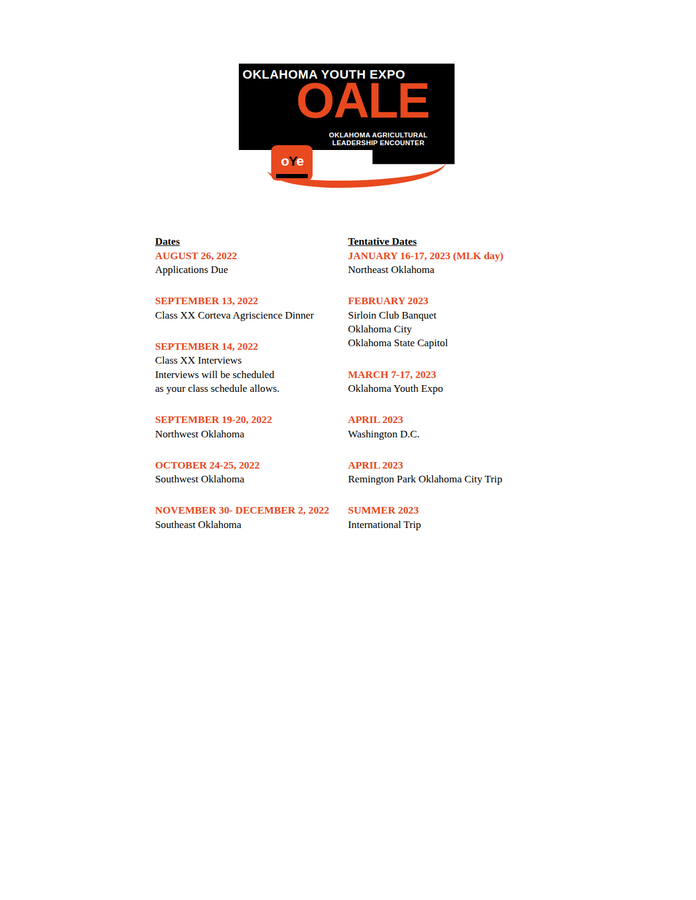OKLAHOMA YOUTH EXPO
OALE
OKLAHOMA AGRICULTURAL
LEADERSHIP ENCOUNTER
oYe
| Dates AUGUST 26, 2022 Applications Due SEPTEMBER 13, 2022 Class XX Corteva Agriscience Dinner SEPTEMBER 14, 2022 Class XX Interviews Interviews will be scheduled as your class schedule allows. SEPTEMBER 19-20, 2022 Northwest Oklahoma OCTOBER 24-25, 2022 Southwest Oklahoma NOVEMBER 30- DECEMBER 2, 2022 Southeast Oklahoma | Tentative Dates JANUARY 16-17, 2023 (MLK day) Northeast Oklahoma FEBRUARY 2023 Sirloin Club Banquet Oklahoma City Oklahoma State Capitol MARCH 7-17, 2023 Oklahoma Youth Expo APRIL 2023 Washington D.C. APRIL 2023 Remington Park Oklahoma City Trip SUMMER 2023 International Trip |